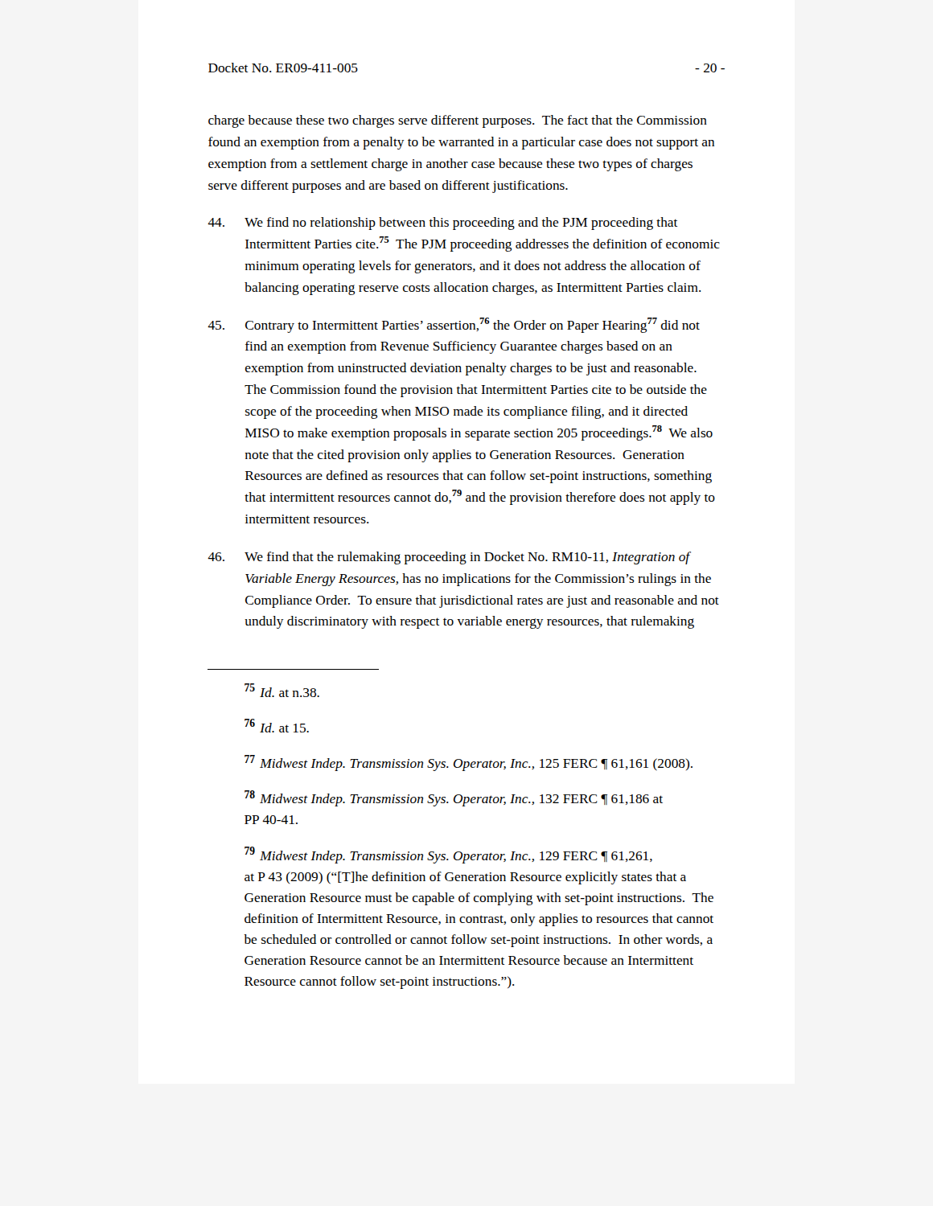Docket No. ER09-411-005
- 20 -
charge because these two charges serve different purposes. The fact that the Commission found an exemption from a penalty to be warranted in a particular case does not support an exemption from a settlement charge in another case because these two types of charges serve different purposes and are based on different justifications.
44.
We find no relationship between this proceeding and the PJM proceeding that Intermittent Parties cite.75 The PJM proceeding addresses the definition of economic minimum operating levels for generators, and it does not address the allocation of balancing operating reserve costs allocation charges, as Intermittent Parties claim.
45.
Contrary to Intermittent Parties’ assertion,76 the Order on Paper Hearing77 did not find an exemption from Revenue Sufficiency Guarantee charges based on an exemption from uninstructed deviation penalty charges to be just and reasonable. The Commission found the provision that Intermittent Parties cite to be outside the scope of the proceeding when MISO made its compliance filing, and it directed MISO to make exemption proposals in separate section 205 proceedings.78 We also note that the cited provision only applies to Generation Resources. Generation Resources are defined as resources that can follow set-point instructions, something that intermittent resources cannot do,79 and the provision therefore does not apply to intermittent resources.
46.
We find that the rulemaking proceeding in Docket No. RM10-11, Integration of Variable Energy Resources, has no implications for the Commission’s rulings in the Compliance Order. To ensure that jurisdictional rates are just and reasonable and not unduly discriminatory with respect to variable energy resources, that rulemaking
75 Id. at n.38.
76 Id. at 15.
77 Midwest Indep. Transmission Sys. Operator, Inc., 125 FERC ¶ 61,161 (2008).
78 Midwest Indep. Transmission Sys. Operator, Inc., 132 FERC ¶ 61,186 at
PP 40-41.
79 Midwest Indep. Transmission Sys. Operator, Inc., 129 FERC ¶ 61,261,
at P 43 (2009) (“[T]he definition of Generation Resource explicitly states that a Generation Resource must be capable of complying with set-point instructions. The definition of Intermittent Resource, in contrast, only applies to resources that cannot be scheduled or controlled or cannot follow set-point instructions. In other words, a Generation Resource cannot be an Intermittent Resource because an Intermittent Resource cannot follow set-point instructions.”).